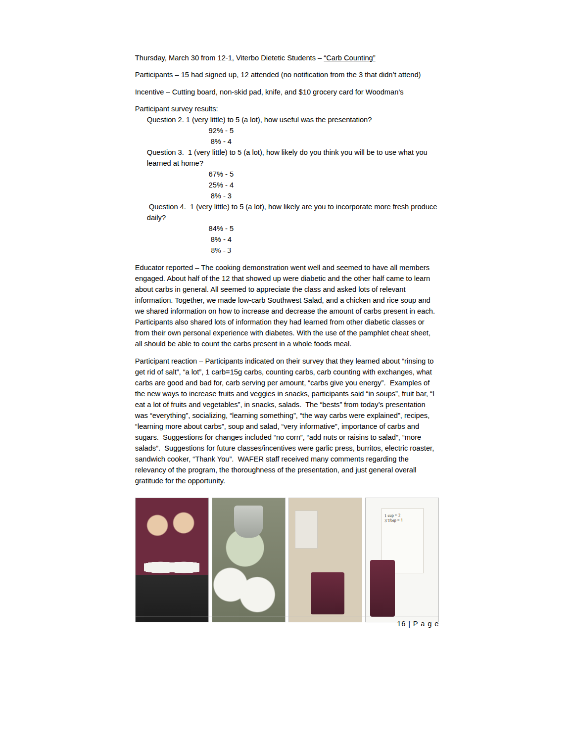Thursday, March 30 from 12-1, Viterbo Dietetic Students – “Carb Counting”
Participants – 15 had signed up, 12 attended (no notification from the 3 that didn’t attend)
Incentive – Cutting board, non-skid pad, knife, and $10 grocery card for Woodman’s
Participant survey results:
Question 2. 1 (very little) to 5 (a lot), how useful was the presentation?
92% - 5
8% - 4
Question 3. 1 (very little) to 5 (a lot), how likely do you think you will be to use what you learned at home?
67% - 5
25% - 4
8% - 3
Question 4. 1 (very little) to 5 (a lot), how likely are you to incorporate more fresh produce daily?
84% - 5
8% - 4
8% - 3
Educator reported – The cooking demonstration went well and seemed to have all members engaged. About half of the 12 that showed up were diabetic and the other half came to learn about carbs in general. All seemed to appreciate the class and asked lots of relevant information. Together, we made low-carb Southwest Salad, and a chicken and rice soup and we shared information on how to increase and decrease the amount of carbs present in each. Participants also shared lots of information they had learned from other diabetic classes or from their own personal experience with diabetes. With the use of the pamphlet cheat sheet, all should be able to count the carbs present in a whole foods meal.
Participant reaction – Participants indicated on their survey that they learned about “rinsing to get rid of salt”, “a lot”, 1 carb=15g carbs, counting carbs, carb counting with exchanges, what carbs are good and bad for, carb serving per amount, “carbs give you energy”. Examples of the new ways to increase fruits and veggies in snacks, participants said “in soups”, fruit bar, “I eat a lot of fruits and vegetables”, in snacks, salads. The “bests” from today’s presentation was “everything”, socializing, “learning something”, “the way carbs were explained”, recipes, “learning more about carbs”, soup and salad, “very informative”, importance of carbs and sugars. Suggestions for changes included “no corn”, “add nuts or raisins to salad”, “more salads”. Suggestions for future classes/incentives were garlic press, burritos, electric roaster, sandwich cooker, “Thank You”. WAFER staff received many comments regarding the relevancy of the program, the thoroughness of the presentation, and just general overall gratitude for the opportunity.
1 cup = 2
3 Tbsp = 1
16 | P a g e